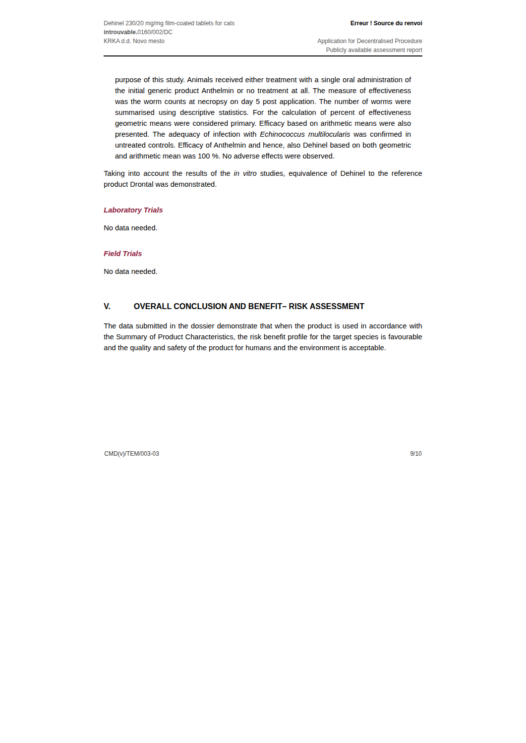| Dehinel 230/20 mg/mg film-coated tablets for cats introuvable. 0160/002/DC | Erreur ! Source du renvoi |
| KRKA d.d. Novo mesto | Application for Decentralised Procedure |
| | Publicly available assessment report |
purpose of this study. Animals received either treatment with a single oral administration of the initial generic product Anthelmin or no treatment at all. The measure of effectiveness was the worm counts at necropsy on day 5 post application. The number of worms were summarised using descriptive statistics. For the calculation of percent of effectiveness geometric means were considered primary. Efficacy based on arithmetic means were also presented. The adequacy of infection with Echinococcus multilocularis was confirmed in untreated controls. Efficacy of Anthelmin and hence, also Dehinel based on both geometric and arithmetic mean was 100 %. No adverse effects were observed.
Taking into account the results of the in vitro studies, equivalence of Dehinel to the reference product Drontal was demonstrated.
Laboratory Trials
No data needed.
Field Trials
No data needed.
V. OVERALL CONCLUSION AND BENEFIT– RISK ASSESSMENT
The data submitted in the dossier demonstrate that when the product is used in accordance with the Summary of Product Characteristics, the risk benefit profile for the target species is favourable and the quality and safety of the product for humans and the environment is acceptable.
| CMD(v)/TEM/003-03 | 9/10 |